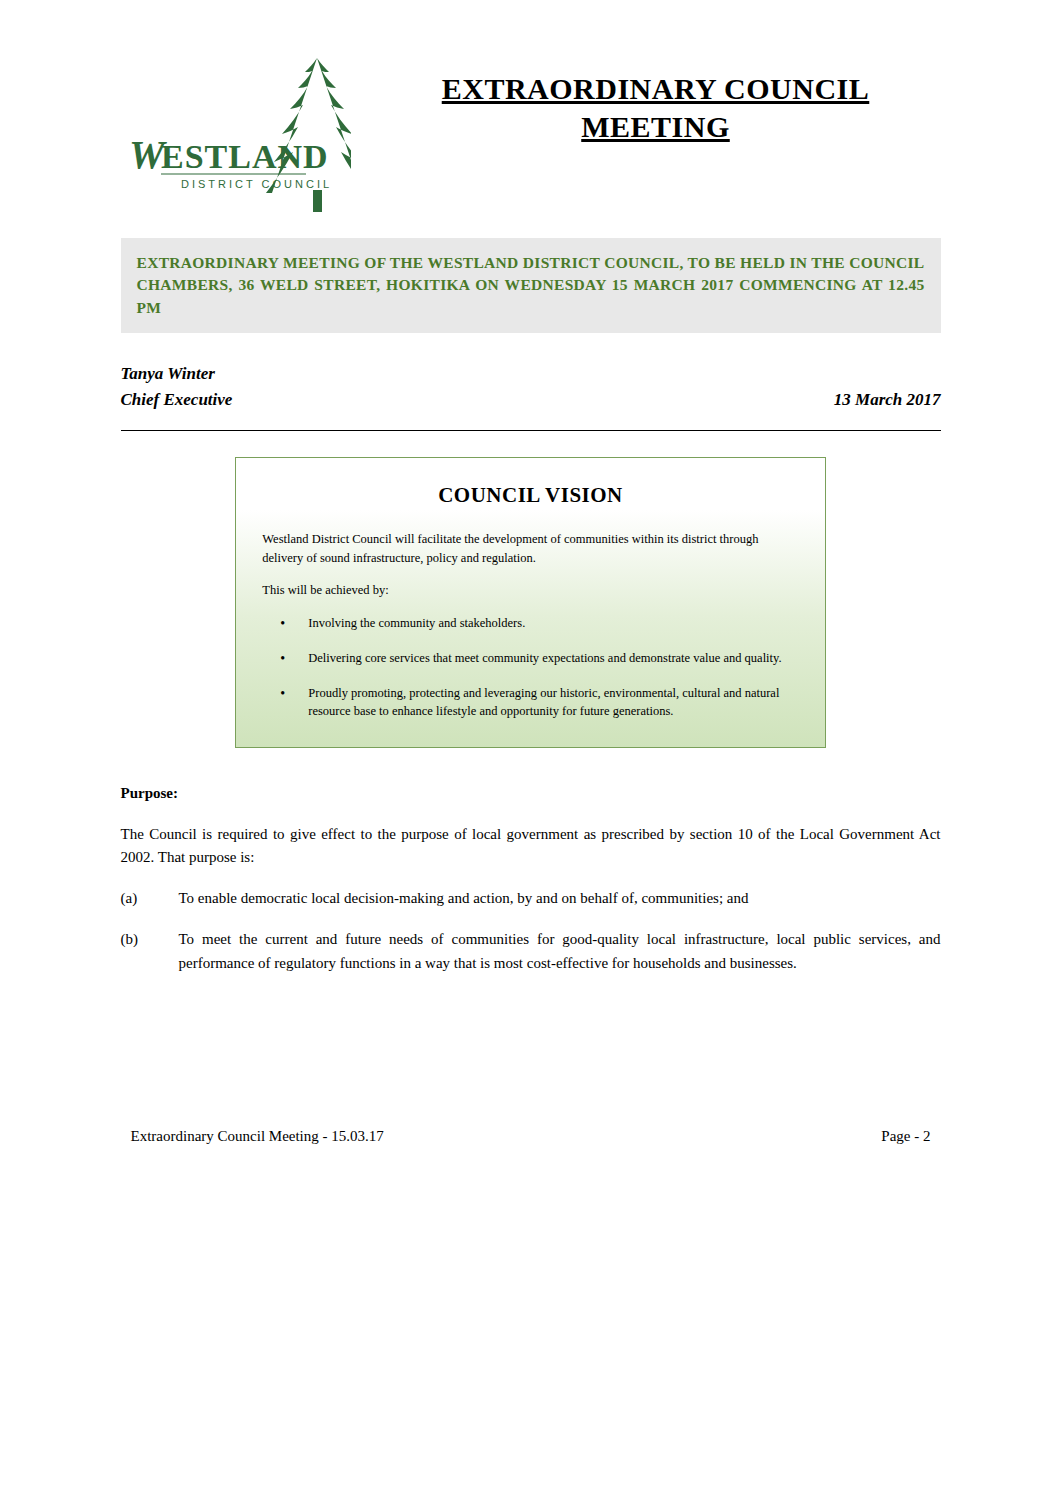W ESTLAND DISTRICT COUNCIL
EXTRAORDINARY COUNCIL
MEETING
EXTRAORDINARY MEETING OF THE WESTLAND DISTRICT COUNCIL, TO BE HELD IN THE COUNCIL CHAMBERS, 36 WELD STREET, HOKITIKA ON WEDNESDAY 15 MARCH 2017 COMMENCING AT 12.45 PM
Tanya Winter
Chief Executive 13 March 2017
COUNCIL VISION
Westland District Council will facilitate the development of communities within its district through delivery of sound infrastructure, policy and regulation.
This will be achieved by:
Involving the community and stakeholders.
Delivering core services that meet community expectations and demonstrate value and quality.
Proudly promoting, protecting and leveraging our historic, environmental, cultural and natural resource base to enhance lifestyle and opportunity for future generations.
Purpose:
The Council is required to give effect to the purpose of local government as prescribed by section 10 of the Local Government Act 2002. That purpose is:
(a)
To enable democratic local decision-making and action, by and on behalf of, communities; and
(b)
To meet the current and future needs of communities for good-quality local infrastructure, local public services, and performance of regulatory functions in a way that is most cost-effective for households and businesses.
Extraordinary Council Meeting - 15.03.17 Page - 2